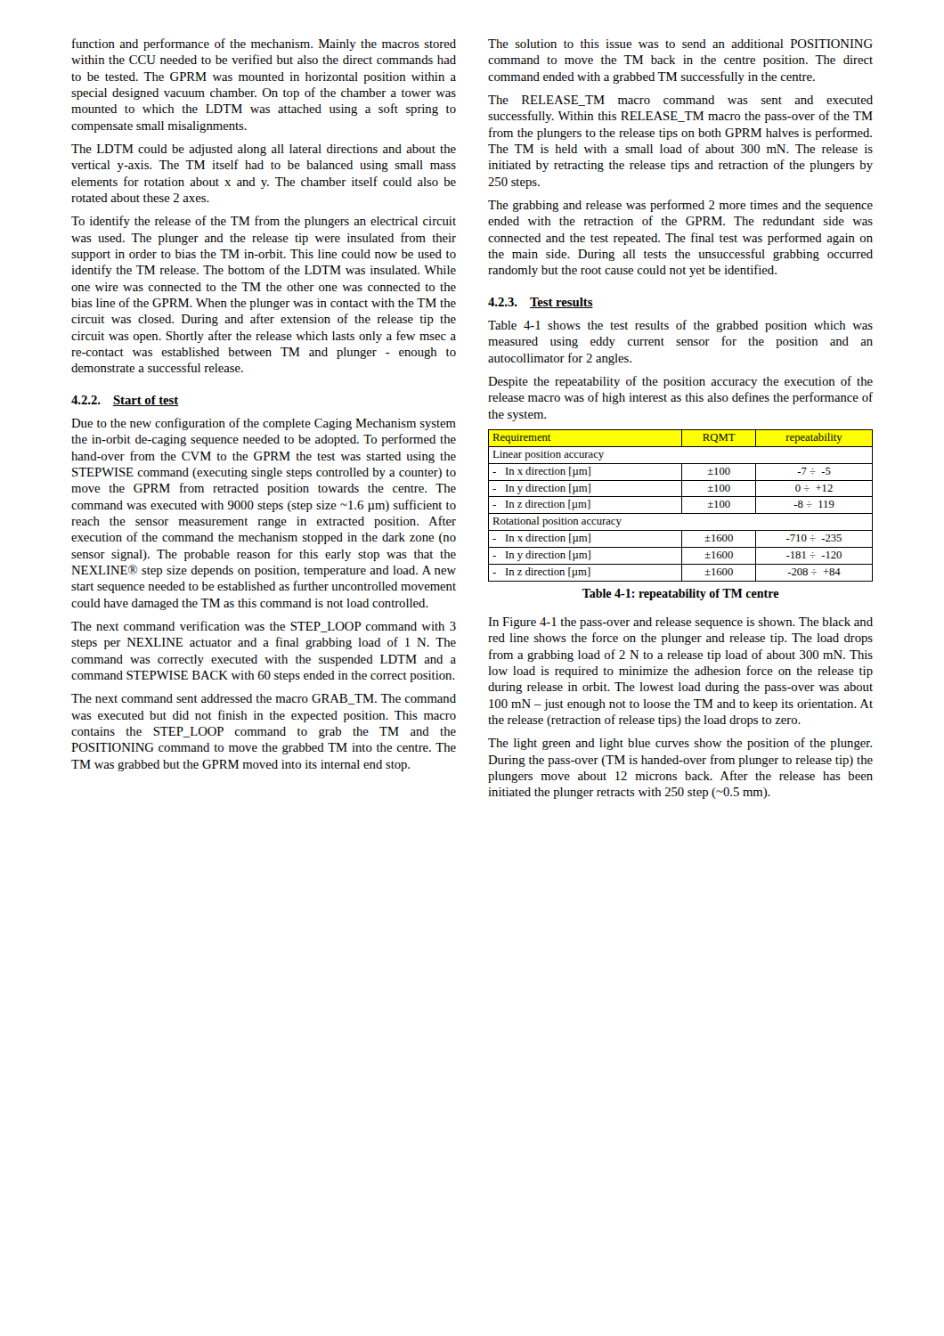function and performance of the mechanism. Mainly the macros stored within the CCU needed to be verified but also the direct commands had to be tested. The GPRM was mounted in horizontal position within a special designed vacuum chamber. On top of the chamber a tower was mounted to which the LDTM was attached using a soft spring to compensate small misalignments.
The LDTM could be adjusted along all lateral directions and about the vertical y-axis. The TM itself had to be balanced using small mass elements for rotation about x and y. The chamber itself could also be rotated about these 2 axes.
To identify the release of the TM from the plungers an electrical circuit was used. The plunger and the release tip were insulated from their support in order to bias the TM in-orbit. This line could now be used to identify the TM release. The bottom of the LDTM was insulated. While one wire was connected to the TM the other one was connected to the bias line of the GPRM. When the plunger was in contact with the TM the circuit was closed. During and after extension of the release tip the circuit was open. Shortly after the release which lasts only a few msec a re-contact was established between TM and plunger - enough to demonstrate a successful release.
4.2.2. Start of test
Due to the new configuration of the complete Caging Mechanism system the in-orbit de-caging sequence needed to be adopted. To performed the hand-over from the CVM to the GPRM the test was started using the STEPWISE command (executing single steps controlled by a counter) to move the GPRM from retracted position towards the centre. The command was executed with 9000 steps (step size ~1.6 µm) sufficient to reach the sensor measurement range in extracted position. After execution of the command the mechanism stopped in the dark zone (no sensor signal). The probable reason for this early stop was that the NEXLINE® step size depends on position, temperature and load. A new start sequence needed to be established as further uncontrolled movement could have damaged the TM as this command is not load controlled.
The next command verification was the STEP_LOOP command with 3 steps per NEXLINE actuator and a final grabbing load of 1 N. The command was correctly executed with the suspended LDTM and a command STEPWISE BACK with 60 steps ended in the correct position.
The next command sent addressed the macro GRAB_TM. The command was executed but did not finish in the expected position. This macro contains the STEP_LOOP command to grab the TM and the POSITIONING command to move the grabbed TM into the centre. The TM was grabbed but the GPRM moved into its internal end stop.
The solution to this issue was to send an additional POSITIONING command to move the TM back in the centre position. The direct command ended with a grabbed TM successfully in the centre.
The RELEASE_TM macro command was sent and executed successfully. Within this RELEASE_TM macro the pass-over of the TM from the plungers to the release tips on both GPRM halves is performed. The TM is held with a small load of about 300 mN. The release is initiated by retracting the release tips and retraction of the plungers by 250 steps.
The grabbing and release was performed 2 more times and the sequence ended with the retraction of the GPRM. The redundant side was connected and the test repeated. The final test was performed again on the main side. During all tests the unsuccessful grabbing occurred randomly but the root cause could not yet be identified.
4.2.3. Test results
Table 4-1 shows the test results of the grabbed position which was measured using eddy current sensor for the position and an autocollimator for 2 angles.
Despite the repeatability of the position accuracy the execution of the release macro was of high interest as this also defines the performance of the system.
| Requirement | RQMT | repeatability |
| --- | --- | --- |
| Linear position accuracy |
| - In x direction [µm] | ±100 | -7 ÷ -5 |
| - In y direction [µm] | ±100 | 0 ÷ +12 |
| - In z direction [µm] | ±100 | -8 ÷ 119 |
| Rotational position accuracy |
| - In x direction [µm] | ±1600 | -710 ÷ -235 |
| - In y direction [µm] | ±1600 | -181 ÷ -120 |
| - In z direction [µm] | ±1600 | -208 ÷ +84 |
Table 4-1: repeatability of TM centre
In Figure 4-1 the pass-over and release sequence is shown. The black and red line shows the force on the plunger and release tip. The load drops from a grabbing load of 2 N to a release tip load of about 300 mN. This low load is required to minimize the adhesion force on the release tip during release in orbit. The lowest load during the pass-over was about 100 mN – just enough not to loose the TM and to keep its orientation. At the release (retraction of release tips) the load drops to zero.
The light green and light blue curves show the position of the plunger. During the pass-over (TM is handed-over from plunger to release tip) the plungers move about 12 microns back. After the release has been initiated the plunger retracts with 250 step (~0.5 mm).